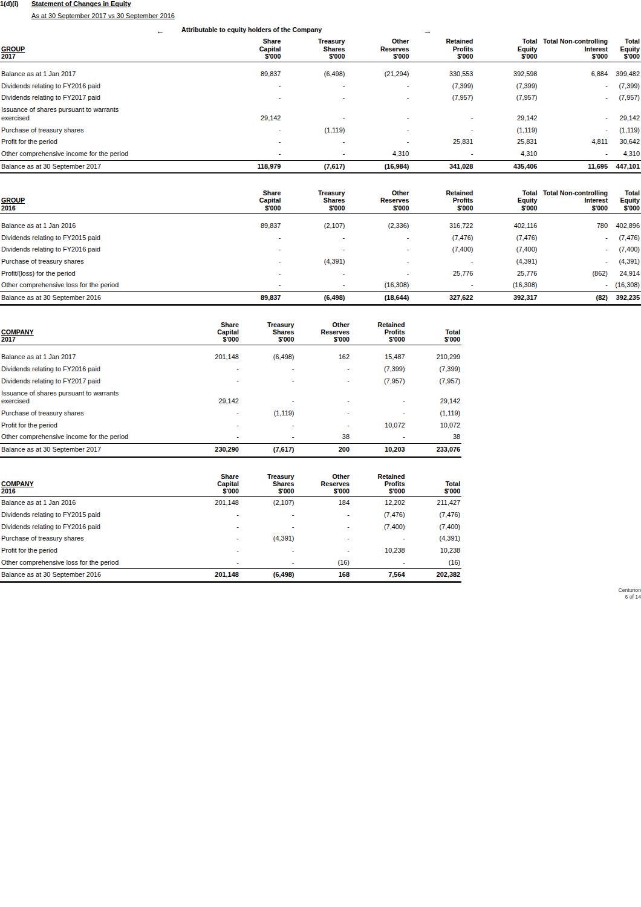1(d)(i) Statement of Changes in Equity
As at 30 September 2017 vs 30 September 2016
← Attributable to equity holders of the Company →
| GROUP 2017 | Share Capital $'000 | Treasury Shares $'000 | Other Reserves $'000 | Retained Profits $'000 | Total Equity $'000 | Total Non-controlling Interest $'000 | Total Equity $'000 |
| --- | --- | --- | --- | --- | --- | --- | --- |
| Balance as at 1 Jan 2017 | 89,837 | (6,498) | (21,294) | 330,553 | 392,598 | 6,884 | 399,482 |
| Dividends relating to FY2016 paid | - | - | - | (7,399) | (7,399) | - | (7,399) |
| Dividends relating to FY2017 paid | - | - | - | (7,957) | (7,957) | - | (7,957) |
| Issuance of shares pursuant to warrants exercised | 29,142 | - | - | - | 29,142 | - | 29,142 |
| Purchase of treasury shares | - | (1,119) | - | - | (1,119) | - | (1,119) |
| Profit for the period | - | - | - | 25,831 | 25,831 | 4,811 | 30,642 |
| Other comprehensive income for the period | - | - | 4,310 | - | 4,310 | - | 4,310 |
| Balance as at 30 September 2017 | 118,979 | (7,617) | (16,984) | 341,028 | 435,406 | 11,695 | 447,101 |
| GROUP 2016 | Share Capital $'000 | Treasury Shares $'000 | Other Reserves $'000 | Retained Profits $'000 | Total Equity $'000 | Total Non-controlling Interest $'000 | Total Equity $'000 |
| --- | --- | --- | --- | --- | --- | --- | --- |
| Balance as at 1 Jan 2016 | 89,837 | (2,107) | (2,336) | 316,722 | 402,116 | 780 | 402,896 |
| Dividends relating to FY2015 paid | - | - | - | (7,476) | (7,476) | - | (7,476) |
| Dividends relating to FY2016 paid | - | - | - | (7,400) | (7,400) | - | (7,400) |
| Purchase of treasury shares | - | (4,391) | - | - | (4,391) | - | (4,391) |
| Profit/(loss) for the period | - | - | - | 25,776 | 25,776 | (862) | 24,914 |
| Other comprehensive loss for the period | - | - | (16,308) | - | (16,308) | - | (16,308) |
| Balance as at 30 September 2016 | 89,837 | (6,498) | (18,644) | 327,622 | 392,317 | (82) | 392,235 |
| COMPANY 2017 | Share Capital $'000 | Treasury Shares $'000 | Other Reserves $'000 | Retained Profits $'000 | Total $'000 |
| --- | --- | --- | --- | --- | --- |
| Balance as at 1 Jan 2017 | 201,148 | (6,498) | 162 | 15,487 | 210,299 |
| Dividends relating to FY2016 paid | - | - | - | (7,399) | (7,399) |
| Dividends relating to FY2017 paid | - | - | - | (7,957) | (7,957) |
| Issuance of shares pursuant to warrants exercised | 29,142 | - | - | - | 29,142 |
| Purchase of treasury shares | - | (1,119) | - | - | (1,119) |
| Profit for the period | - | - | - | 10,072 | 10,072 |
| Other comprehensive income for the period | - | - | 38 | - | 38 |
| Balance as at 30 September 2017 | 230,290 | (7,617) | 200 | 10,203 | 233,076 |
| COMPANY 2016 | Share Capital $'000 | Treasury Shares $'000 | Other Reserves $'000 | Retained Profits $'000 | Total $'000 |
| --- | --- | --- | --- | --- | --- |
| Balance as at 1 Jan 2016 | 201,148 | (2,107) | 184 | 12,202 | 211,427 |
| Dividends relating to FY2015 paid | - | - | - | (7,476) | (7,476) |
| Dividends relating to FY2016 paid | - | - | - | (7,400) | (7,400) |
| Purchase of treasury shares | - | (4,391) | - | - | (4,391) |
| Profit for the period | - | - | - | 10,238 | 10,238 |
| Other comprehensive loss for the period | - | - | (16) | - | (16) |
| Balance as at 30 September 2016 | 201,148 | (6,498) | 168 | 7,564 | 202,382 |
Centurion
6 of 14